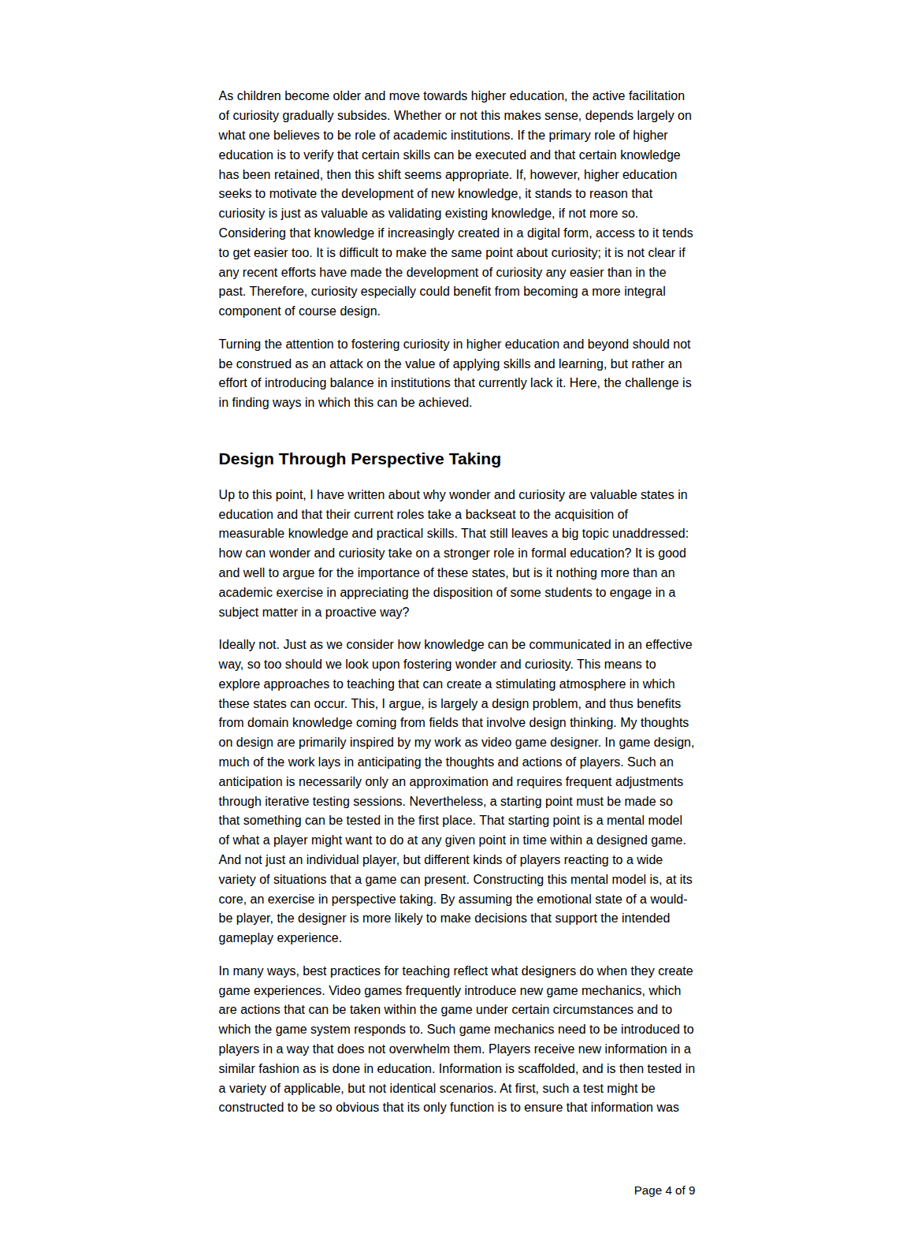As children become older and move towards higher education, the active facilitation of curiosity gradually subsides. Whether or not this makes sense, depends largely on what one believes to be role of academic institutions. If the primary role of higher education is to verify that certain skills can be executed and that certain knowledge has been retained, then this shift seems appropriate. If, however, higher education seeks to motivate the development of new knowledge, it stands to reason that curiosity is just as valuable as validating existing knowledge, if not more so. Considering that knowledge if increasingly created in a digital form, access to it tends to get easier too. It is difficult to make the same point about curiosity; it is not clear if any recent efforts have made the development of curiosity any easier than in the past. Therefore, curiosity especially could benefit from becoming a more integral component of course design.
Turning the attention to fostering curiosity in higher education and beyond should not be construed as an attack on the value of applying skills and learning, but rather an effort of introducing balance in institutions that currently lack it. Here, the challenge is in finding ways in which this can be achieved.
Design Through Perspective Taking
Up to this point, I have written about why wonder and curiosity are valuable states in education and that their current roles take a backseat to the acquisition of measurable knowledge and practical skills. That still leaves a big topic unaddressed: how can wonder and curiosity take on a stronger role in formal education? It is good and well to argue for the importance of these states, but is it nothing more than an academic exercise in appreciating the disposition of some students to engage in a subject matter in a proactive way?
Ideally not. Just as we consider how knowledge can be communicated in an effective way, so too should we look upon fostering wonder and curiosity. This means to explore approaches to teaching that can create a stimulating atmosphere in which these states can occur. This, I argue, is largely a design problem, and thus benefits from domain knowledge coming from fields that involve design thinking. My thoughts on design are primarily inspired by my work as video game designer. In game design, much of the work lays in anticipating the thoughts and actions of players. Such an anticipation is necessarily only an approximation and requires frequent adjustments through iterative testing sessions. Nevertheless, a starting point must be made so that something can be tested in the first place. That starting point is a mental model of what a player might want to do at any given point in time within a designed game. And not just an individual player, but different kinds of players reacting to a wide variety of situations that a game can present. Constructing this mental model is, at its core, an exercise in perspective taking. By assuming the emotional state of a would-be player, the designer is more likely to make decisions that support the intended gameplay experience.
In many ways, best practices for teaching reflect what designers do when they create game experiences. Video games frequently introduce new game mechanics, which are actions that can be taken within the game under certain circumstances and to which the game system responds to. Such game mechanics need to be introduced to players in a way that does not overwhelm them. Players receive new information in a similar fashion as is done in education. Information is scaffolded, and is then tested in a variety of applicable, but not identical scenarios. At first, such a test might be constructed to be so obvious that its only function is to ensure that information was
Page 4 of 9